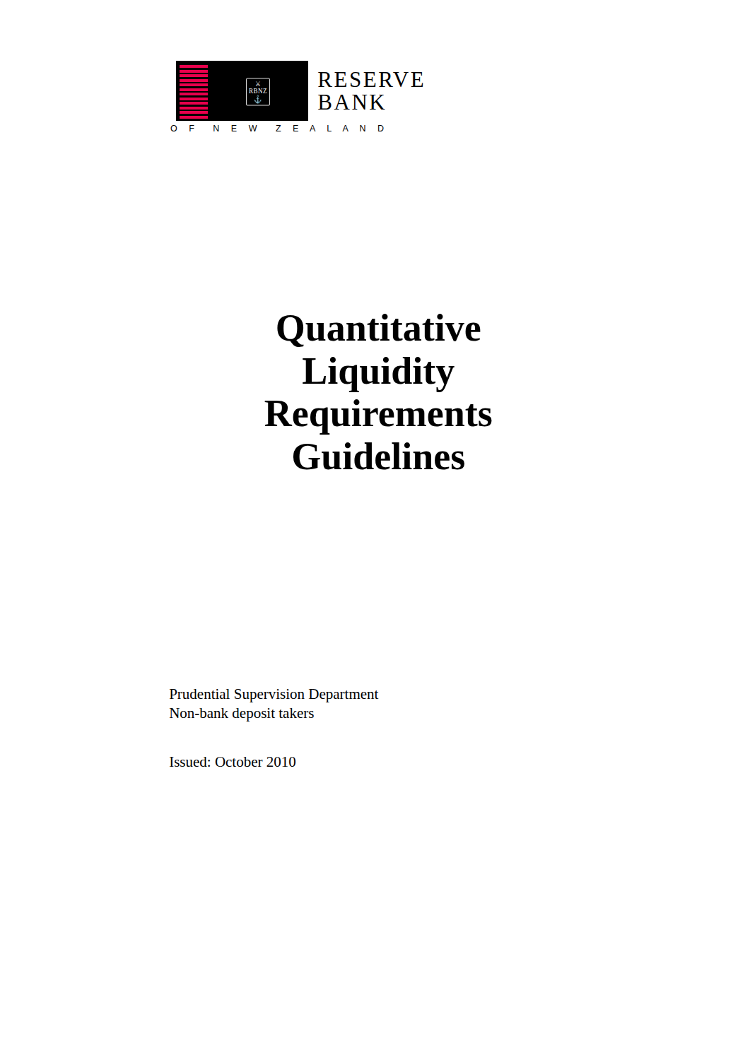⚔
RBNZ
⚓
RESERVE
BANK
O F N E W Z E A L A N D
Quantitative
Liquidity
Requirements
Guidelines
Prudential Supervision Department
Non-bank deposit takers
Issued: October 2010